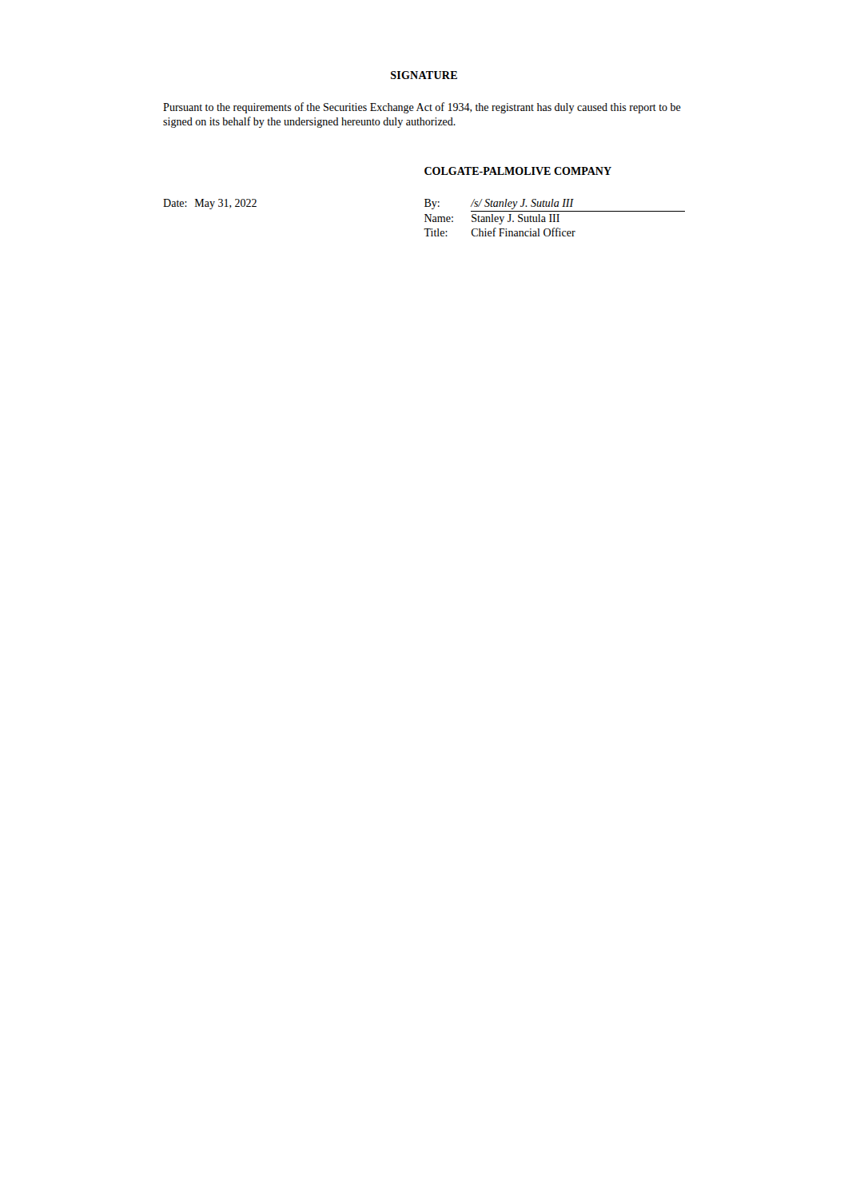SIGNATURE
Pursuant to the requirements of the Securities Exchange Act of 1934, the registrant has duly caused this report to be signed on its behalf by the undersigned hereunto duly authorized.
COLGATE-PALMOLIVE COMPANY
| Date: | May 31, 2022 | By: | /s/ Stanley J. Sutula III |
| | | Name: | Stanley J. Sutula III |
| | | Title: | Chief Financial Officer |